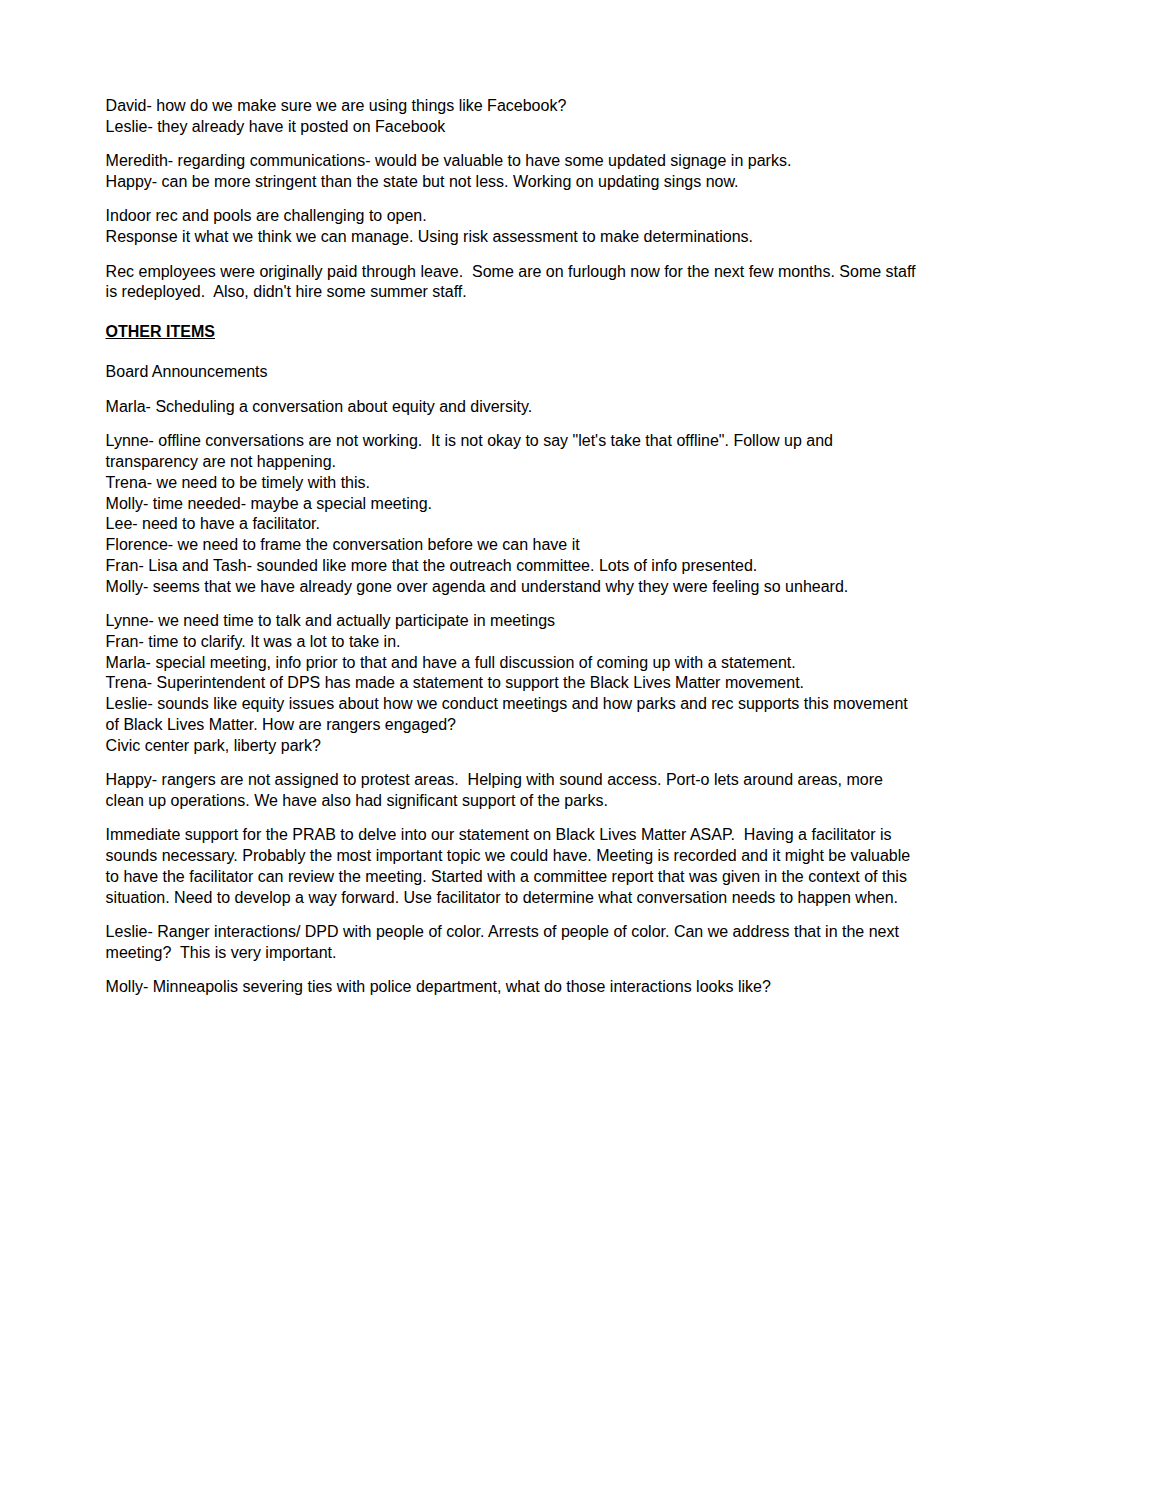David- how do we make sure we are using things like Facebook?
Leslie- they already have it posted on Facebook
Meredith- regarding communications- would be valuable to have some updated signage in parks.
Happy- can be more stringent than the state but not less. Working on updating sings now.
Indoor rec and pools are challenging to open.
Response it what we think we can manage. Using risk assessment to make determinations.
Rec employees were originally paid through leave. Some are on furlough now for the next few months. Some staff is redeployed. Also, didn't hire some summer staff.
OTHER ITEMS
Board Announcements
Marla- Scheduling a conversation about equity and diversity.
Lynne- offline conversations are not working. It is not okay to say "let's take that offline". Follow up and transparency are not happening.
Trena- we need to be timely with this.
Molly- time needed- maybe a special meeting.
Lee- need to have a facilitator.
Florence- we need to frame the conversation before we can have it
Fran- Lisa and Tash- sounded like more that the outreach committee. Lots of info presented.
Molly- seems that we have already gone over agenda and understand why they were feeling so unheard.
Lynne- we need time to talk and actually participate in meetings
Fran- time to clarify. It was a lot to take in.
Marla- special meeting, info prior to that and have a full discussion of coming up with a statement.
Trena- Superintendent of DPS has made a statement to support the Black Lives Matter movement.
Leslie- sounds like equity issues about how we conduct meetings and how parks and rec supports this movement of Black Lives Matter. How are rangers engaged?
Civic center park, liberty park?
Happy- rangers are not assigned to protest areas. Helping with sound access. Port-o lets around areas, more clean up operations. We have also had significant support of the parks.
Immediate support for the PRAB to delve into our statement on Black Lives Matter ASAP. Having a facilitator is sounds necessary. Probably the most important topic we could have. Meeting is recorded and it might be valuable to have the facilitator can review the meeting. Started with a committee report that was given in the context of this situation. Need to develop a way forward. Use facilitator to determine what conversation needs to happen when.
Leslie- Ranger interactions/ DPD with people of color. Arrests of people of color. Can we address that in the next meeting? This is very important.
Molly- Minneapolis severing ties with police department, what do those interactions looks like?